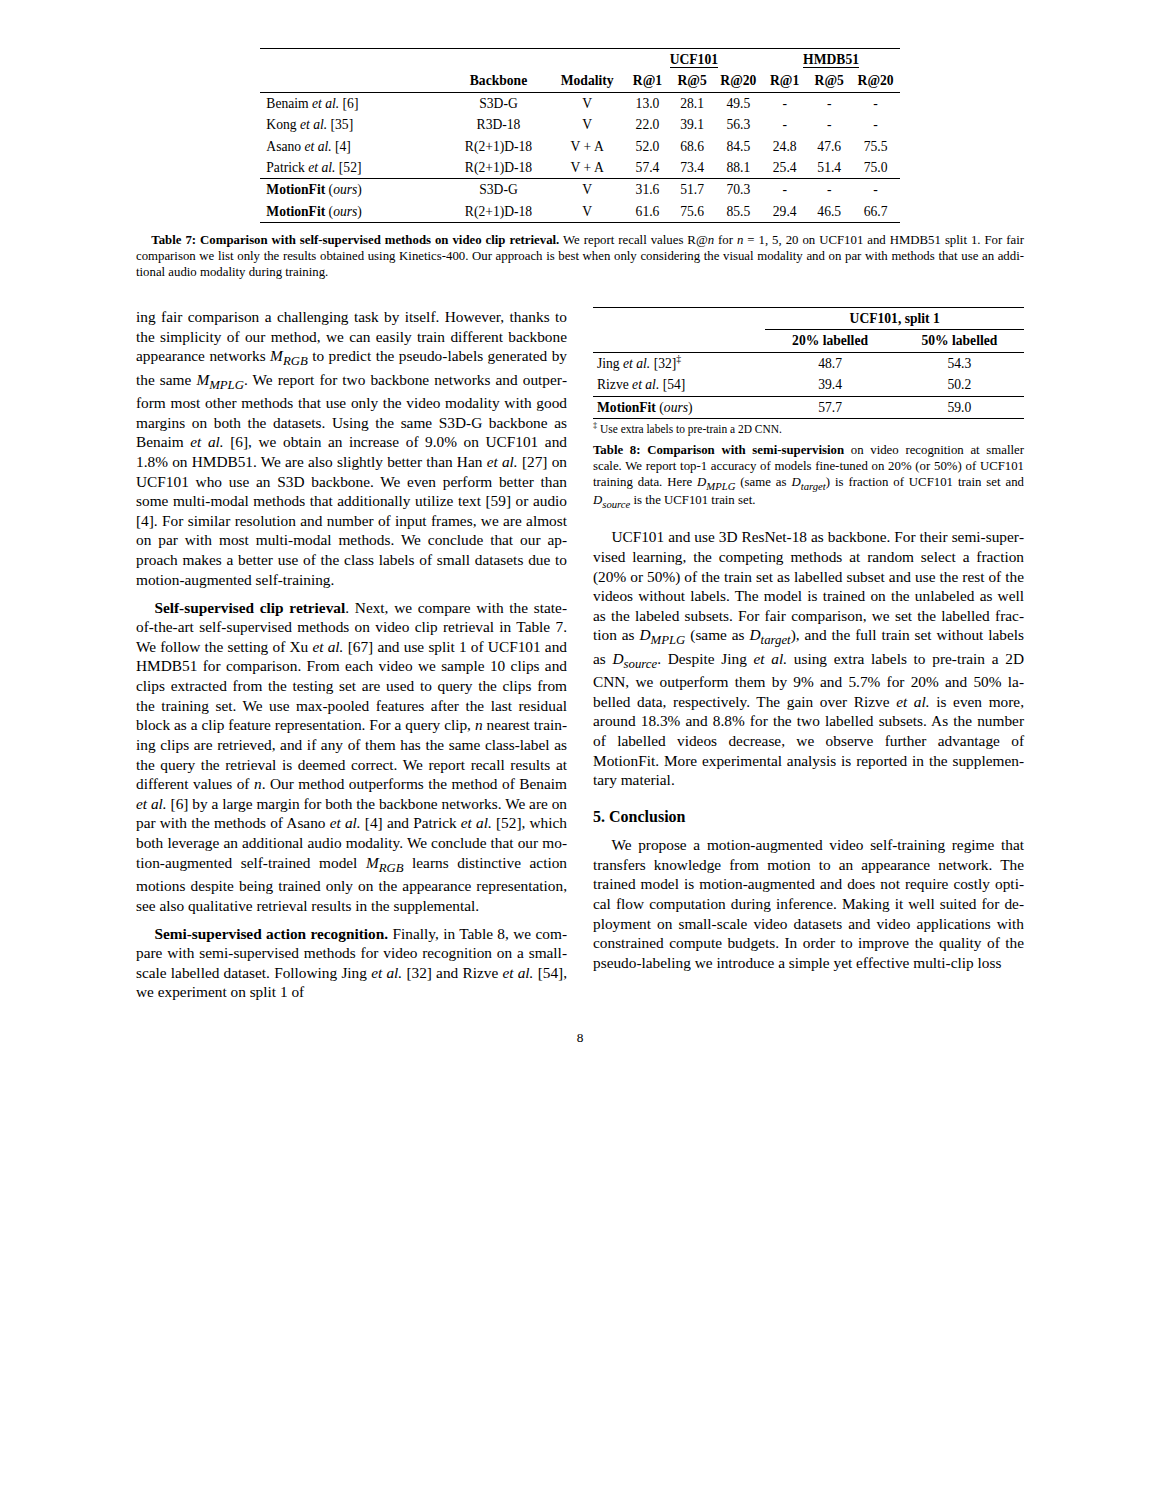| | UCF101 | HMDB51 |
| --- | --- | --- |
| | Backbone | Modality | R@1 | R@5 | R@20 | R@1 | R@5 | R@20 |
| Benaim et al. [6] | S3D-G | V | 13.0 | 28.1 | 49.5 | - | - | - |
| Kong et al. [35] | R3D-18 | V | 22.0 | 39.1 | 56.3 | - | - | - |
| Asano et al. [4] | R(2+1)D-18 | V + A | 52.0 | 68.6 | 84.5 | 24.8 | 47.6 | 75.5 |
| Patrick et al. [52] | R(2+1)D-18 | V + A | 57.4 | 73.4 | 88.1 | 25.4 | 51.4 | 75.0 |
| MotionFit ( ours ) | S3D-G | V | 31.6 | 51.7 | 70.3 | - | - | - |
| MotionFit ( ours ) | R(2+1)D-18 | V | 61.6 | 75.6 | 85.5 | 29.4 | 46.5 | 66.7 |
Table 7: Comparison with self-supervised methods on video clip retrieval. We report recall values R@n for n = 1, 5, 20 on UCF101 and HMDB51 split 1. For fair comparison we list only the results obtained using Kinetics-400. Our approach is best when only considering the visual modality and on par with methods that use an additional audio modality during training.
ing fair comparison a challenging task by itself. However, thanks to the simplicity of our method, we can easily train different backbone appearance networks MRGB to predict the pseudo-labels generated by the same MMPLG. We report for two backbone networks and outperform most other methods that use only the video modality with good margins on both the datasets. Using the same S3D-G backbone as Benaim et al. [6], we obtain an increase of 9.0% on UCF101 and 1.8% on HMDB51. We are also slightly better than Han et al. [27] on UCF101 who use an S3D backbone. We even perform better than some multi-modal methods that additionally utilize text [59] or audio [4]. For similar resolution and number of input frames, we are almost on par with most multi-modal methods. We conclude that our approach makes a better use of the class labels of small datasets due to motion-augmented self-training.
Self-supervised clip retrieval. Next, we compare with the state-of-the-art self-supervised methods on video clip retrieval in Table 7. We follow the setting of Xu et al. [67] and use split 1 of UCF101 and HMDB51 for comparison. From each video we sample 10 clips and clips extracted from the testing set are used to query the clips from the training set. We use max-pooled features after the last residual block as a clip feature representation. For a query clip, n nearest training clips are retrieved, and if any of them has the same class-label as the query the retrieval is deemed correct. We report recall results at different values of n. Our method outperforms the method of Benaim et al. [6] by a large margin for both the backbone networks. We are on par with the methods of Asano et al. [4] and Patrick et al. [52], which both leverage an additional audio modality. We conclude that our motion-augmented self-trained model MRGB learns distinctive action motions despite being trained only on the appearance representation, see also qualitative retrieval results in the supplemental.
Semi-supervised action recognition. Finally, in Table 8, we compare with semi-supervised methods for video recognition on a small-scale labelled dataset. Following Jing et al. [32] and Rizve et al. [54], we experiment on split 1 of
| | UCF101, split 1 |
| --- | --- |
| | 20% labelled | 50% labelled |
| Jing et al. [32] ‡ | 48.7 | 54.3 |
| Rizve et al. [54] | 39.4 | 50.2 |
| MotionFit ( ours ) | 57.7 | 59.0 |
‡ Use extra labels to pre-train a 2D CNN.
Table 8: Comparison with semi-supervision on video recognition at smaller scale. We report top-1 accuracy of models fine-tuned on 20% (or 50%) of UCF101 training data. Here DMPLG (same as Dtarget) is fraction of UCF101 train set and Dsource is the UCF101 train set.
UCF101 and use 3D ResNet-18 as backbone. For their semi-supervised learning, the competing methods at random select a fraction (20% or 50%) of the train set as labelled subset and use the rest of the videos without labels. The model is trained on the unlabeled as well as the labeled subsets. For fair comparison, we set the labelled fraction as DMPLG (same as Dtarget), and the full train set without labels as Dsource. Despite Jing et al. using extra labels to pre-train a 2D CNN, we outperform them by 9% and 5.7% for 20% and 50% labelled data, respectively. The gain over Rizve et al. is even more, around 18.3% and 8.8% for the two labelled subsets. As the number of labelled videos decrease, we observe further advantage of MotionFit. More experimental analysis is reported in the supplementary material.
5. Conclusion
We propose a motion-augmented video self-training regime that transfers knowledge from motion to an appearance network. The trained model is motion-augmented and does not require costly optical flow computation during inference. Making it well suited for deployment on small-scale video datasets and video applications with constrained compute budgets. In order to improve the quality of the pseudo-labeling we introduce a simple yet effective multi-clip loss
8